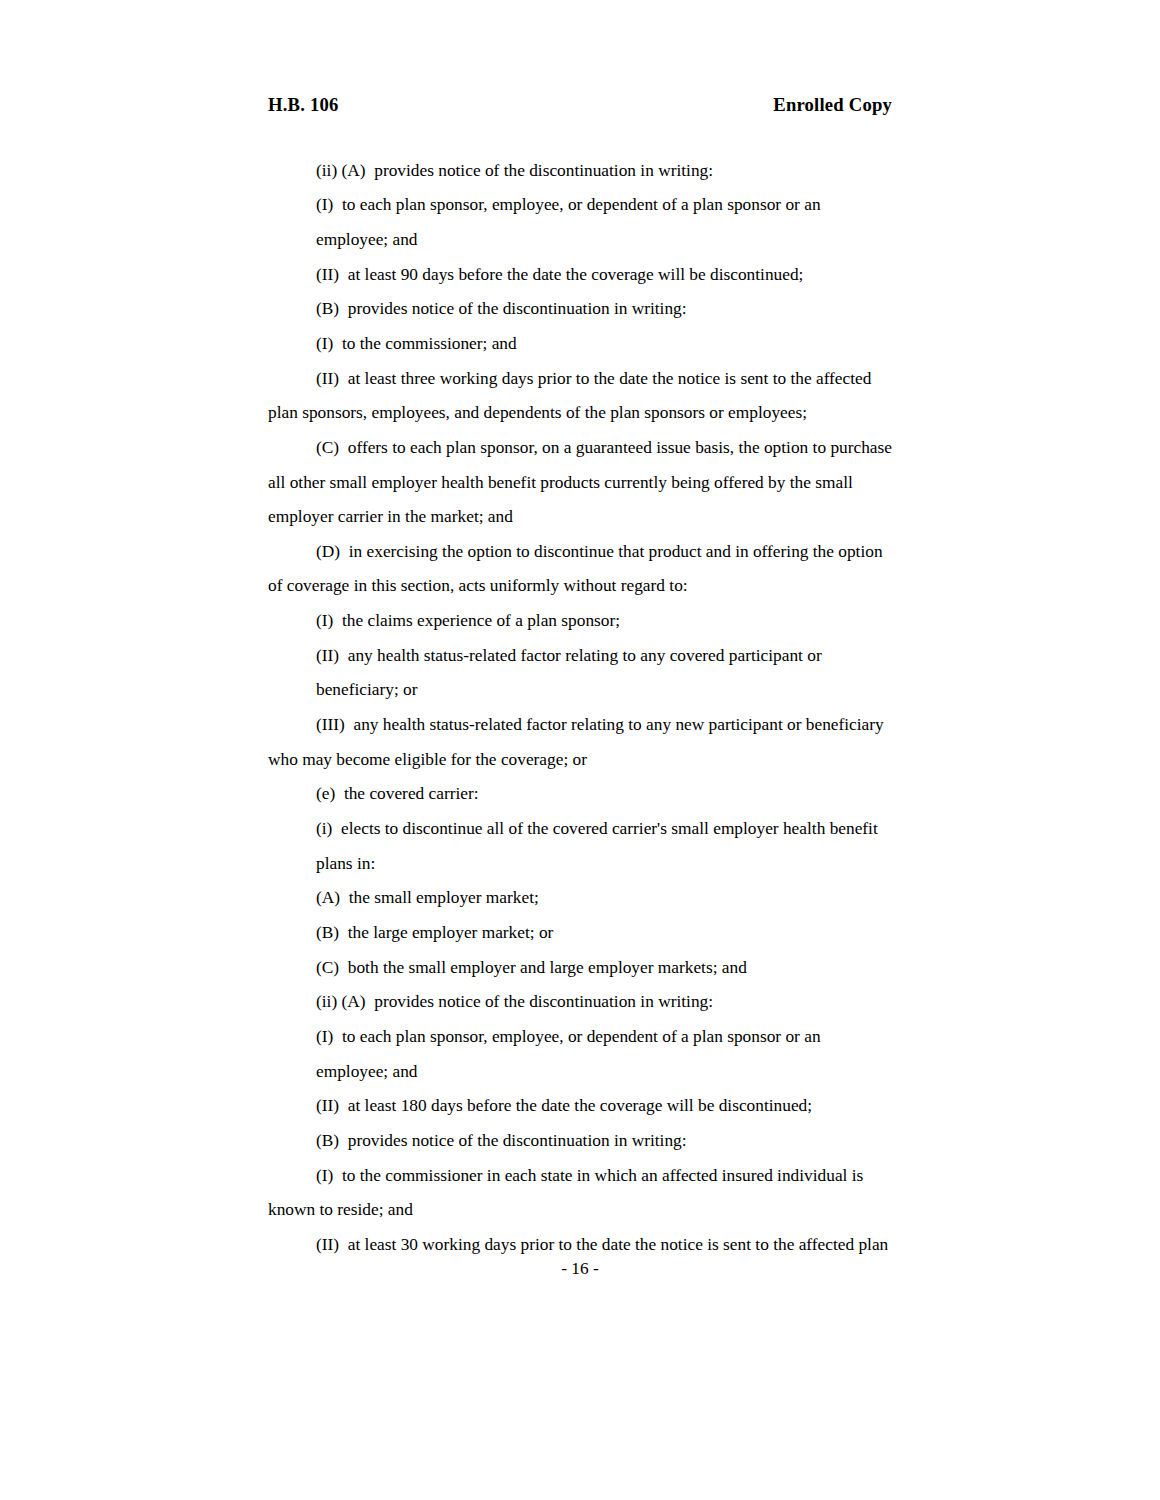H.B. 106 Enrolled Copy
(ii) (A) provides notice of the discontinuation in writing:
(I) to each plan sponsor, employee, or dependent of a plan sponsor or an employee; and
(II) at least 90 days before the date the coverage will be discontinued;
(B) provides notice of the discontinuation in writing:
(I) to the commissioner; and
(II) at least three working days prior to the date the notice is sent to the affected plan sponsors, employees, and dependents of the plan sponsors or employees;
(C) offers to each plan sponsor, on a guaranteed issue basis, the option to purchase all other small employer health benefit products currently being offered by the small employer carrier in the market; and
(D) in exercising the option to discontinue that product and in offering the option of coverage in this section, acts uniformly without regard to:
(I) the claims experience of a plan sponsor;
(II) any health status-related factor relating to any covered participant or beneficiary; or
(III) any health status-related factor relating to any new participant or beneficiary who may become eligible for the coverage; or
(e) the covered carrier:
(i) elects to discontinue all of the covered carrier's small employer health benefit plans in:
(A) the small employer market;
(B) the large employer market; or
(C) both the small employer and large employer markets; and
(ii) (A) provides notice of the discontinuation in writing:
(I) to each plan sponsor, employee, or dependent of a plan sponsor or an employee; and
(II) at least 180 days before the date the coverage will be discontinued;
(B) provides notice of the discontinuation in writing:
(I) to the commissioner in each state in which an affected insured individual is known to reside; and
(II) at least 30 working days prior to the date the notice is sent to the affected plan
- 16 -